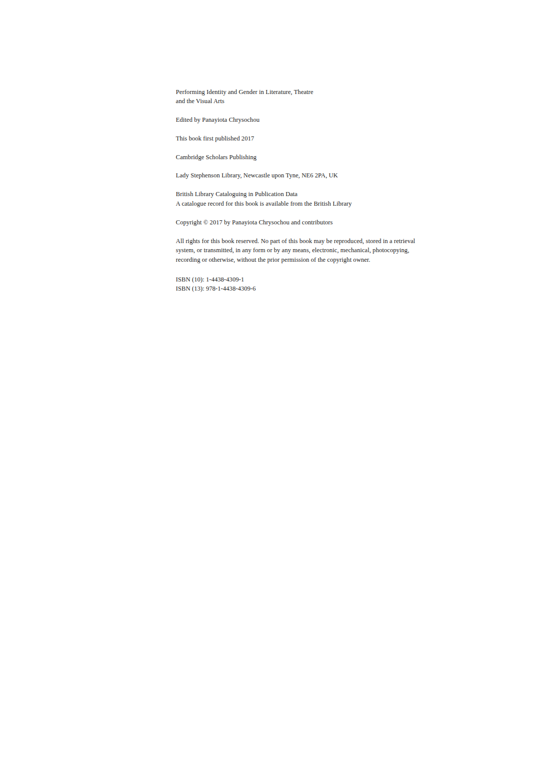Performing Identity and Gender in Literature, Theatre
and the Visual Arts
Edited by Panayiota Chrysochou
This book first published 2017
Cambridge Scholars Publishing
Lady Stephenson Library, Newcastle upon Tyne, NE6 2PA, UK
British Library Cataloguing in Publication Data
A catalogue record for this book is available from the British Library
Copyright © 2017 by Panayiota Chrysochou and contributors
All rights for this book reserved. No part of this book may be reproduced, stored in a retrieval system, or transmitted, in any form or by any means, electronic, mechanical, photocopying, recording or otherwise, without the prior permission of the copyright owner.
ISBN (10): 1-4438-4309-1
ISBN (13): 978-1-4438-4309-6